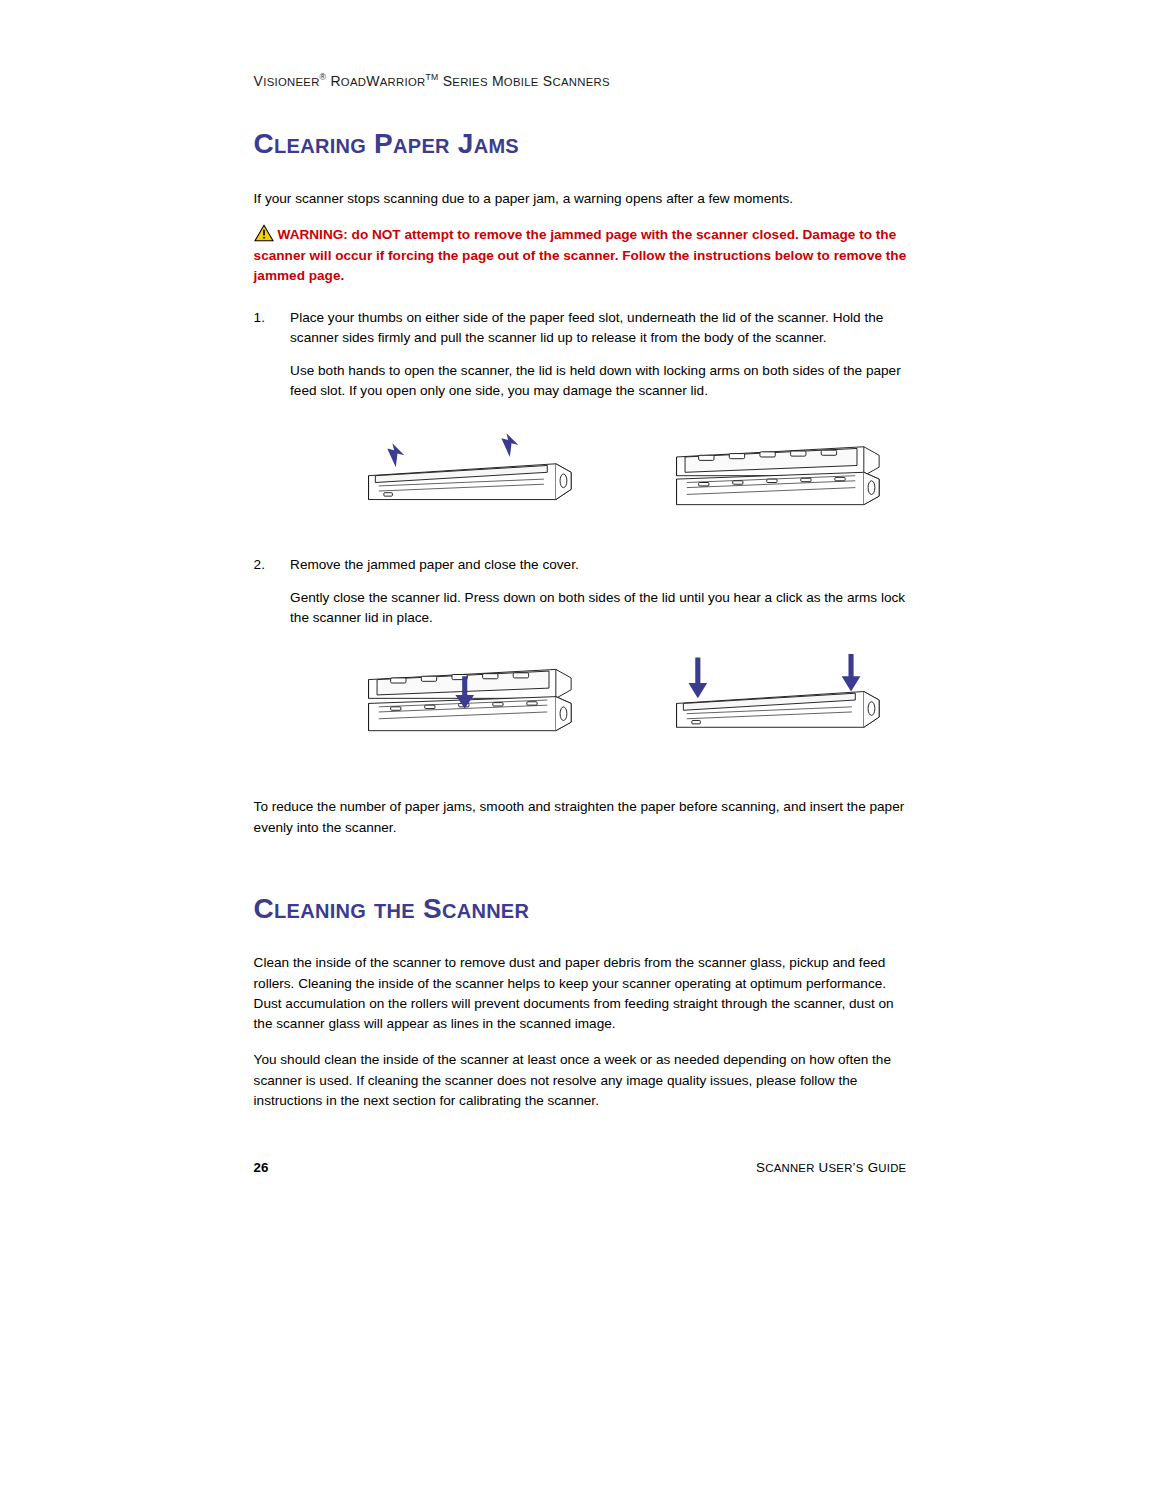VISIONEER® ROADWARRIORTM SERIES MOBILE SCANNERS
Clearing Paper Jams
If your scanner stops scanning due to a paper jam, a warning opens after a few moments.
WARNING: do NOT attempt to remove the jammed page with the scanner closed. Damage to the scanner will occur if forcing the page out of the scanner. Follow the instructions below to remove the jammed page.
Place your thumbs on either side of the paper feed slot, underneath the lid of the scanner. Hold the scanner sides firmly and pull the scanner lid up to release it from the body of the scanner.
Use both hands to open the scanner, the lid is held down with locking arms on both sides of the paper feed slot. If you open only one side, you may damage the scanner lid.
Remove the jammed paper and close the cover.
Gently close the scanner lid. Press down on both sides of the lid until you hear a click as the arms lock the scanner lid in place.
To reduce the number of paper jams, smooth and straighten the paper before scanning, and insert the paper evenly into the scanner.
Cleaning the Scanner
Clean the inside of the scanner to remove dust and paper debris from the scanner glass, pickup and feed rollers. Cleaning the inside of the scanner helps to keep your scanner operating at optimum performance. Dust accumulation on the rollers will prevent documents from feeding straight through the scanner, dust on the scanner glass will appear as lines in the scanned image.
You should clean the inside of the scanner at least once a week or as needed depending on how often the scanner is used. If cleaning the scanner does not resolve any image quality issues, please follow the instructions in the next section for calibrating the scanner.
26 SCANNER USER’S GUIDE